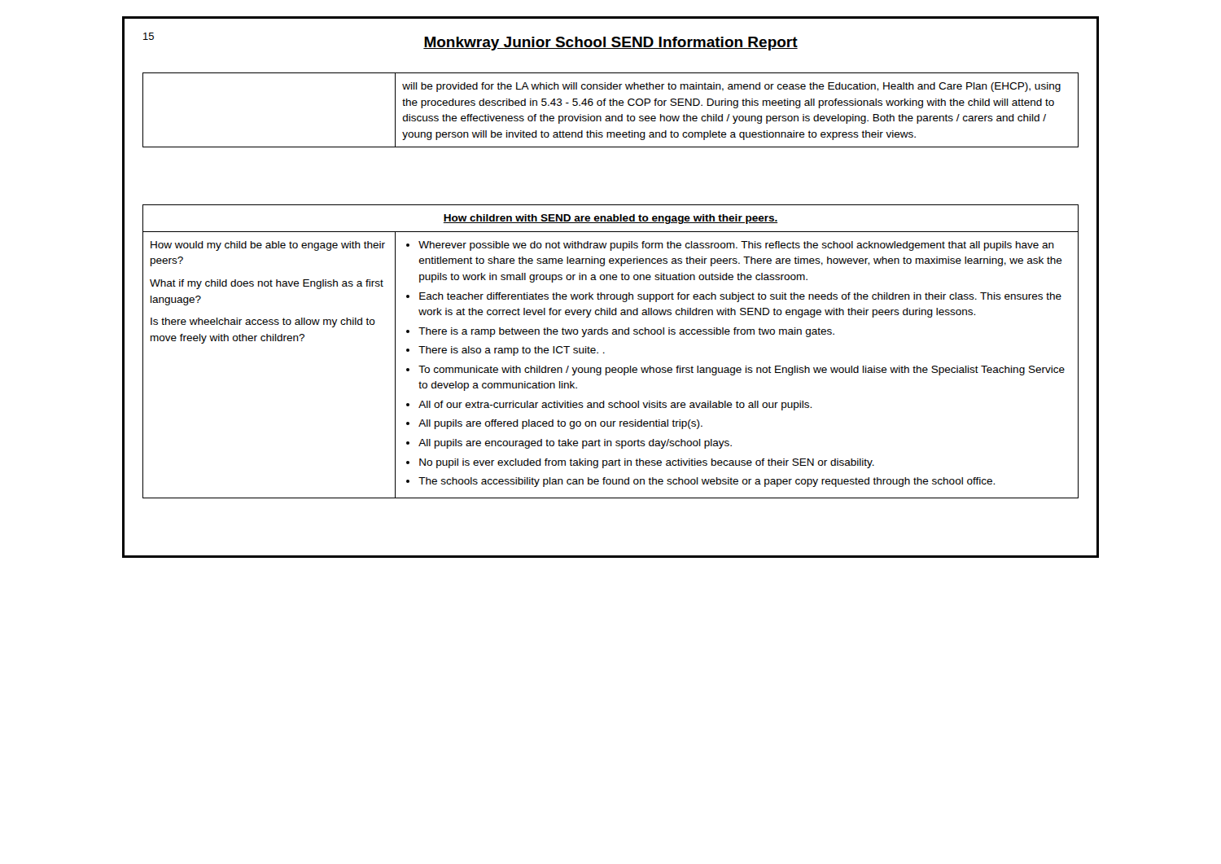15
Monkwray Junior School SEND Information Report
| | will be provided for the LA which will consider whether to maintain, amend or cease the Education, Health and Care Plan (EHCP), using the procedures described in 5.43 - 5.46 of the COP for SEND. During this meeting all professionals working with the child will attend to discuss the effectiveness of the provision and to see how the child / young person is developing. Both the parents / carers and child / young person will be invited to attend this meeting and to complete a questionnaire to express their views. |
| How children with SEND are enabled to engage with their peers. |
| How would my child be able to engage with their peers? What if my child does not have English as a first language? Is there wheelchair access to allow my child to move freely with other children? | Wherever possible we do not withdraw pupils form the classroom. This reflects the school acknowledgement that all pupils have an entitlement to share the same learning experiences as their peers. There are times, however, when to maximise learning, we ask the pupils to work in small groups or in a one to one situation outside the classroom. Each teacher differentiates the work through support for each subject to suit the needs of the children in their class. This ensures the work is at the correct level for every child and allows children with SEND to engage with their peers during lessons. There is a ramp between the two yards and school is accessible from two main gates. There is also a ramp to the ICT suite. . To communicate with children / young people whose first language is not English we would liaise with the Specialist Teaching Service to develop a communication link. All of our extra-curricular activities and school visits are available to all our pupils. All pupils are offered placed to go on our residential trip(s). All pupils are encouraged to take part in sports day/school plays. No pupil is ever excluded from taking part in these activities because of their SEN or disability. The schools accessibility plan can be found on the school website or a paper copy requested through the school office. |